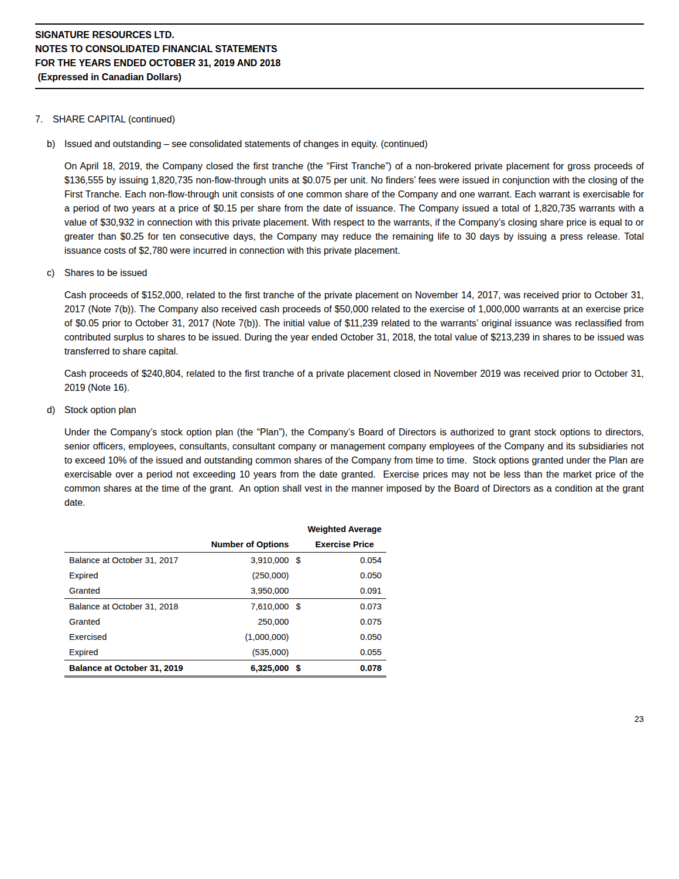SIGNATURE RESOURCES LTD.
NOTES TO CONSOLIDATED FINANCIAL STATEMENTS
FOR THE YEARS ENDED OCTOBER 31, 2019 AND 2018
(Expressed in Canadian Dollars)
7.
SHARE CAPITAL (continued)
b)
Issued and outstanding – see consolidated statements of changes in equity. (continued)
On April 18, 2019, the Company closed the first tranche (the “First Tranche”) of a non-brokered private placement for gross proceeds of $136,555 by issuing 1,820,735 non-flow-through units at $0.075 per unit. No finders’ fees were issued in conjunction with the closing of the First Tranche. Each non-flow-through unit consists of one common share of the Company and one warrant. Each warrant is exercisable for a period of two years at a price of $0.15 per share from the date of issuance. The Company issued a total of 1,820,735 warrants with a value of $30,932 in connection with this private placement. With respect to the warrants, if the Company’s closing share price is equal to or greater than $0.25 for ten consecutive days, the Company may reduce the remaining life to 30 days by issuing a press release. Total issuance costs of $2,780 were incurred in connection with this private placement.
c)
Shares to be issued
Cash proceeds of $152,000, related to the first tranche of the private placement on November 14, 2017, was received prior to October 31, 2017 (Note 7(b)). The Company also received cash proceeds of $50,000 related to the exercise of 1,000,000 warrants at an exercise price of $0.05 prior to October 31, 2017 (Note 7(b)). The initial value of $11,239 related to the warrants’ original issuance was reclassified from contributed surplus to shares to be issued. During the year ended October 31, 2018, the total value of $213,239 in shares to be issued was transferred to share capital.
Cash proceeds of $240,804, related to the first tranche of a private placement closed in November 2019 was received prior to October 31, 2019 (Note 16).
d)
Stock option plan
Under the Company’s stock option plan (the “Plan”), the Company’s Board of Directors is authorized to grant stock options to directors, senior officers, employees, consultants, consultant company or management company employees of the Company and its subsidiaries not to exceed 10% of the issued and outstanding common shares of the Company from time to time. Stock options granted under the Plan are exercisable over a period not exceeding 10 years from the date granted. Exercise prices may not be less than the market price of the common shares at the time of the grant. An option shall vest in the manner imposed by the Board of Directors as a condition at the grant date.
| | | | Weighted Average |
| | Number of Options | | Exercise Price |
| Balance at October 31, 2017 | 3,910,000 | $ | 0.054 |
| Expired | (250,000) | | 0.050 |
| Granted | 3,950,000 | | 0.091 |
| Balance at October 31, 2018 | 7,610,000 | $ | 0.073 |
| Granted | 250,000 | | 0.075 |
| Exercised | (1,000,000) | | 0.050 |
| Expired | (535,000) | | 0.055 |
| Balance at October 31, 2019 | 6,325,000 | $ | 0.078 |
23